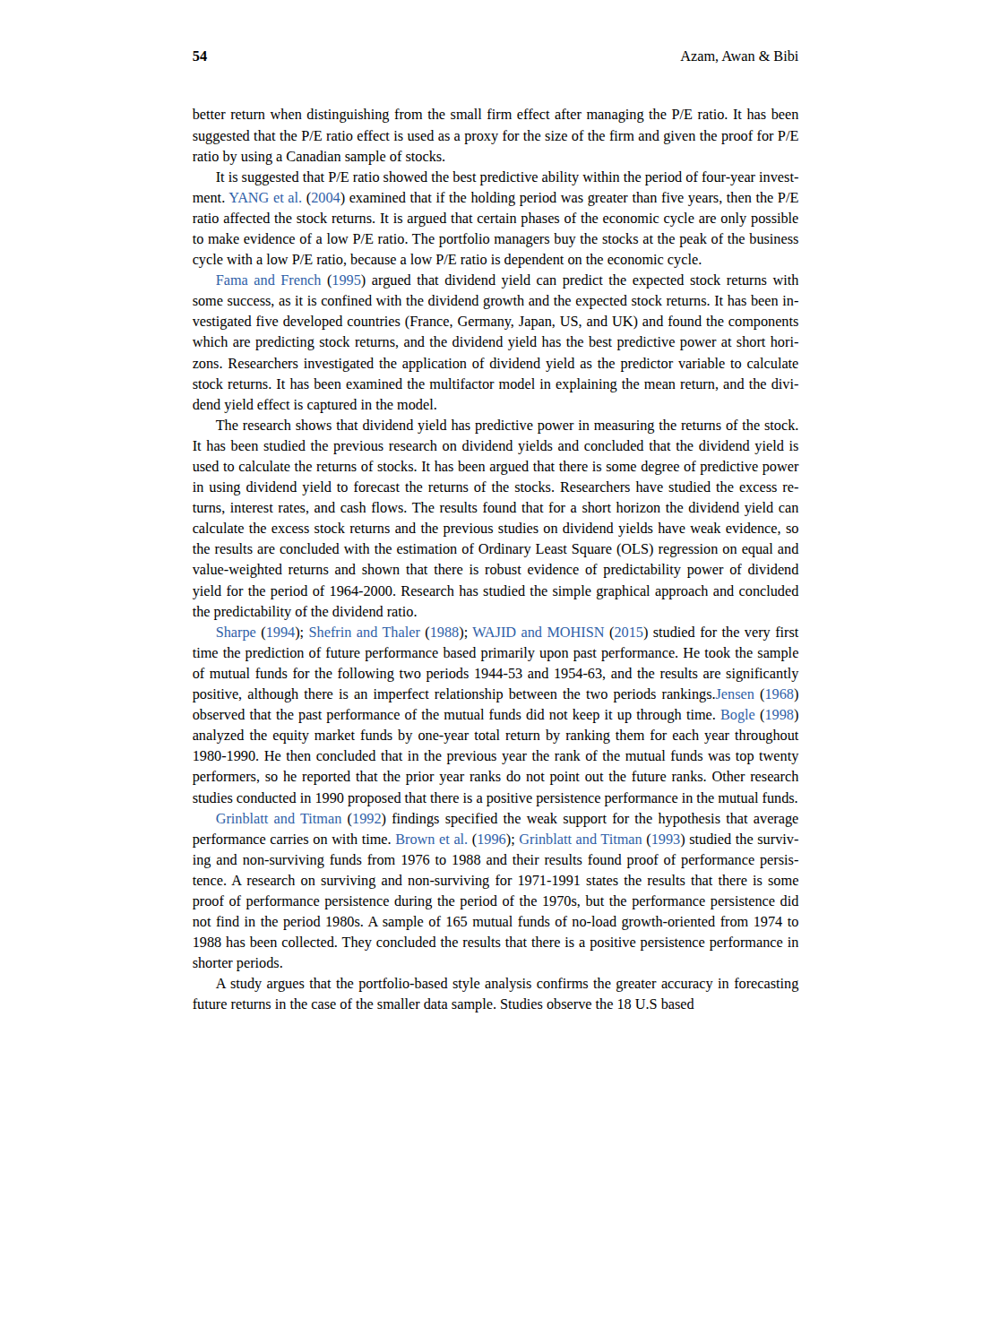54 Azam, Awan & Bibi
better return when distinguishing from the small firm effect after managing the P/E ratio. It has been suggested that the P/E ratio effect is used as a proxy for the size of the firm and given the proof for P/E ratio by using a Canadian sample of stocks.
It is suggested that P/E ratio showed the best predictive ability within the period of four-year investment. YANG et al. (2004) examined that if the holding period was greater than five years, then the P/E ratio affected the stock returns. It is argued that certain phases of the economic cycle are only possible to make evidence of a low P/E ratio. The portfolio managers buy the stocks at the peak of the business cycle with a low P/E ratio, because a low P/E ratio is dependent on the economic cycle.
Fama and French (1995) argued that dividend yield can predict the expected stock returns with some success, as it is confined with the dividend growth and the expected stock returns. It has been investigated five developed countries (France, Germany, Japan, US, and UK) and found the components which are predicting stock returns, and the dividend yield has the best predictive power at short horizons. Researchers investigated the application of dividend yield as the predictor variable to calculate stock returns. It has been examined the multifactor model in explaining the mean return, and the dividend yield effect is captured in the model.
The research shows that dividend yield has predictive power in measuring the returns of the stock. It has been studied the previous research on dividend yields and concluded that the dividend yield is used to calculate the returns of stocks. It has been argued that there is some degree of predictive power in using dividend yield to forecast the returns of the stocks. Researchers have studied the excess returns, interest rates, and cash flows. The results found that for a short horizon the dividend yield can calculate the excess stock returns and the previous studies on dividend yields have weak evidence, so the results are concluded with the estimation of Ordinary Least Square (OLS) regression on equal and value-weighted returns and shown that there is robust evidence of predictability power of dividend yield for the period of 1964-2000. Research has studied the simple graphical approach and concluded the predictability of the dividend ratio.
Sharpe (1994); Shefrin and Thaler (1988); WAJID and MOHISN (2015) studied for the very first time the prediction of future performance based primarily upon past performance. He took the sample of mutual funds for the following two periods 1944-53 and 1954-63, and the results are significantly positive, although there is an imperfect relationship between the two periods rankings.Jensen (1968) observed that the past performance of the mutual funds did not keep it up through time. Bogle (1998) analyzed the equity market funds by one-year total return by ranking them for each year throughout 1980-1990. He then concluded that in the previous year the rank of the mutual funds was top twenty performers, so he reported that the prior year ranks do not point out the future ranks. Other research studies conducted in 1990 proposed that there is a positive persistence performance in the mutual funds.
Grinblatt and Titman (1992) findings specified the weak support for the hypothesis that average performance carries on with time. Brown et al. (1996); Grinblatt and Titman (1993) studied the surviving and non-surviving funds from 1976 to 1988 and their results found proof of performance persistence. A research on surviving and non-surviving for 1971-1991 states the results that there is some proof of performance persistence during the period of the 1970s, but the performance persistence did not find in the period 1980s. A sample of 165 mutual funds of no-load growth-oriented from 1974 to 1988 has been collected. They concluded the results that there is a positive persistence performance in shorter periods.
A study argues that the portfolio-based style analysis confirms the greater accuracy in forecasting future returns in the case of the smaller data sample. Studies observe the 18 U.S based